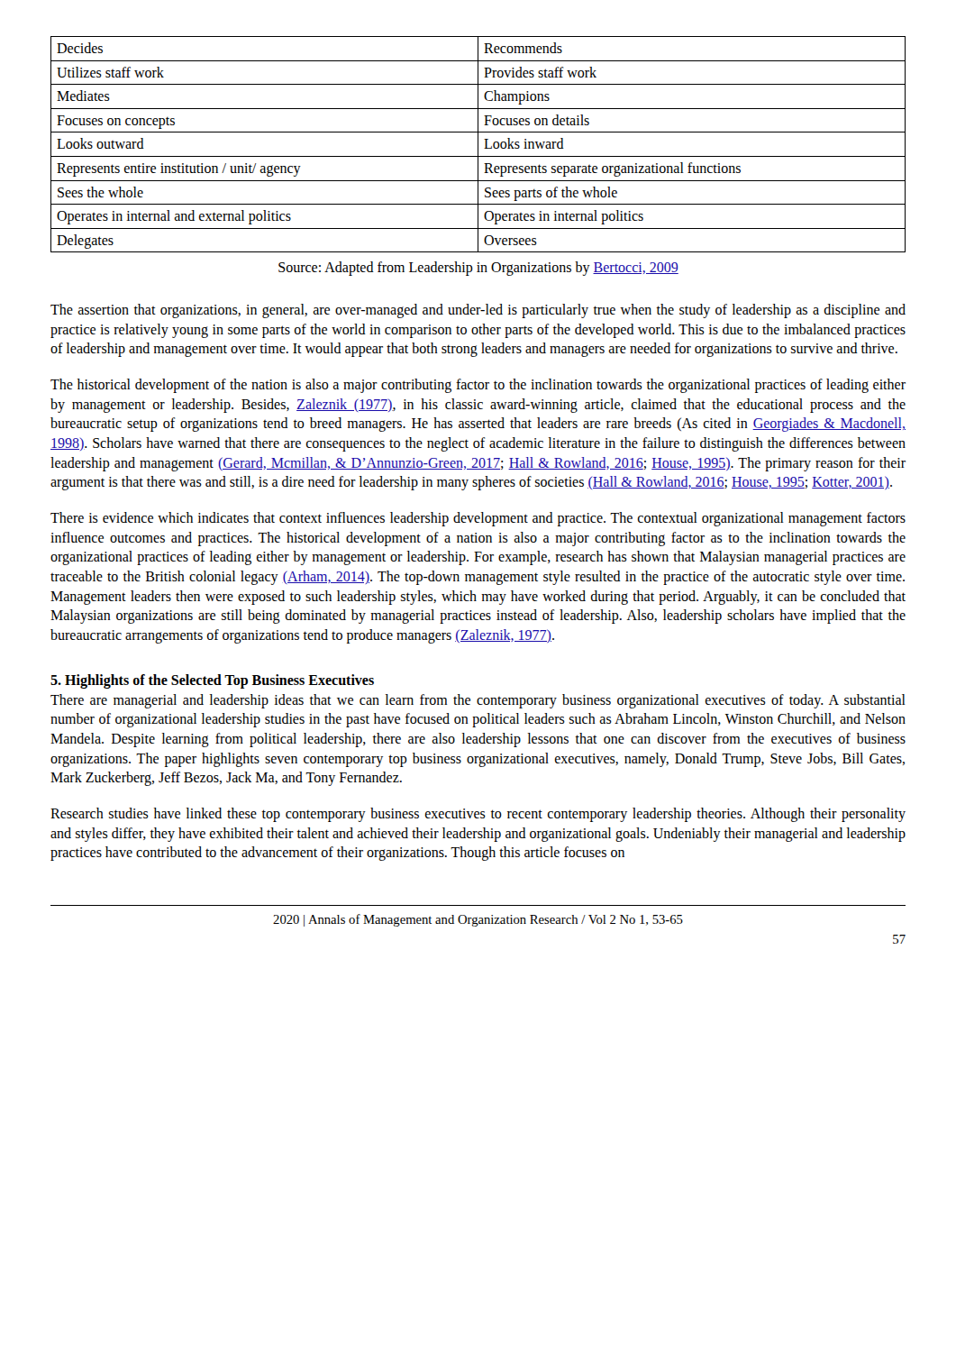| Decides | Recommends |
| Utilizes staff work | Provides staff work |
| Mediates | Champions |
| Focuses on concepts | Focuses on details |
| Looks outward | Looks inward |
| Represents entire institution / unit/ agency | Represents separate organizational functions |
| Sees the whole | Sees parts of the whole |
| Operates in internal and external politics | Operates in internal politics |
| Delegates | Oversees |
Source: Adapted from Leadership in Organizations by Bertocci, 2009
The assertion that organizations, in general, are over-managed and under-led is particularly true when the study of leadership as a discipline and practice is relatively young in some parts of the world in comparison to other parts of the developed world. This is due to the imbalanced practices of leadership and management over time. It would appear that both strong leaders and managers are needed for organizations to survive and thrive.
The historical development of the nation is also a major contributing factor to the inclination towards the organizational practices of leading either by management or leadership. Besides, Zaleznik (1977), in his classic award-winning article, claimed that the educational process and the bureaucratic setup of organizations tend to breed managers. He has asserted that leaders are rare breeds (As cited in Georgiades & Macdonell, 1998). Scholars have warned that there are consequences to the neglect of academic literature in the failure to distinguish the differences between leadership and management (Gerard, Mcmillan, & D’Annunzio-Green, 2017; Hall & Rowland, 2016; House, 1995). The primary reason for their argument is that there was and still, is a dire need for leadership in many spheres of societies (Hall & Rowland, 2016; House, 1995; Kotter, 2001).
There is evidence which indicates that context influences leadership development and practice. The contextual organizational management factors influence outcomes and practices. The historical development of a nation is also a major contributing factor as to the inclination towards the organizational practices of leading either by management or leadership. For example, research has shown that Malaysian managerial practices are traceable to the British colonial legacy (Arham, 2014). The top-down management style resulted in the practice of the autocratic style over time. Management leaders then were exposed to such leadership styles, which may have worked during that period. Arguably, it can be concluded that Malaysian organizations are still being dominated by managerial practices instead of leadership. Also, leadership scholars have implied that the bureaucratic arrangements of organizations tend to produce managers (Zaleznik, 1977).
5. Highlights of the Selected Top Business Executives
There are managerial and leadership ideas that we can learn from the contemporary business organizational executives of today. A substantial number of organizational leadership studies in the past have focused on political leaders such as Abraham Lincoln, Winston Churchill, and Nelson Mandela. Despite learning from political leadership, there are also leadership lessons that one can discover from the executives of business organizations. The paper highlights seven contemporary top business organizational executives, namely, Donald Trump, Steve Jobs, Bill Gates, Mark Zuckerberg, Jeff Bezos, Jack Ma, and Tony Fernandez.
Research studies have linked these top contemporary business executives to recent contemporary leadership theories. Although their personality and styles differ, they have exhibited their talent and achieved their leadership and organizational goals. Undeniably their managerial and leadership practices have contributed to the advancement of their organizations. Though this article focuses on
2020 | Annals of Management and Organization Research / Vol 2 No 1, 53-65
57